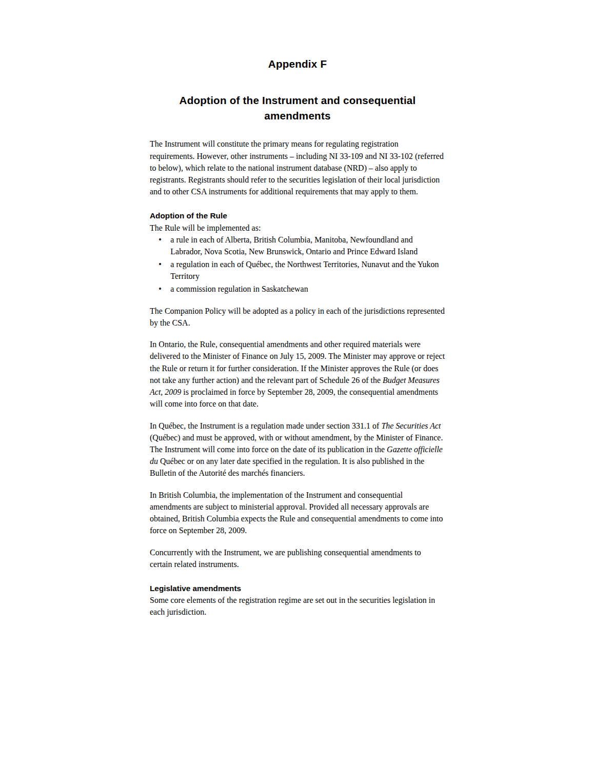Appendix F
Adoption of the Instrument and consequential amendments
The Instrument will constitute the primary means for regulating registration requirements. However, other instruments – including NI 33-109 and NI 33-102 (referred to below), which relate to the national instrument database (NRD) – also apply to registrants. Registrants should refer to the securities legislation of their local jurisdiction and to other CSA instruments for additional requirements that may apply to them.
Adoption of the Rule
The Rule will be implemented as:
a rule in each of Alberta, British Columbia, Manitoba, Newfoundland and Labrador, Nova Scotia, New Brunswick, Ontario and Prince Edward Island
a regulation in each of Québec, the Northwest Territories, Nunavut and the Yukon Territory
a commission regulation in Saskatchewan
The Companion Policy will be adopted as a policy in each of the jurisdictions represented by the CSA.
In Ontario, the Rule, consequential amendments and other required materials were delivered to the Minister of Finance on July 15, 2009. The Minister may approve or reject the Rule or return it for further consideration. If the Minister approves the Rule (or does not take any further action) and the relevant part of Schedule 26 of the Budget Measures Act, 2009 is proclaimed in force by September 28, 2009, the consequential amendments will come into force on that date.
In Québec, the Instrument is a regulation made under section 331.1 of The Securities Act (Québec) and must be approved, with or without amendment, by the Minister of Finance. The Instrument will come into force on the date of its publication in the Gazette officielle du Québec or on any later date specified in the regulation. It is also published in the Bulletin of the Autorité des marchés financiers.
In British Columbia, the implementation of the Instrument and consequential amendments are subject to ministerial approval. Provided all necessary approvals are obtained, British Columbia expects the Rule and consequential amendments to come into force on September 28, 2009.
Concurrently with the Instrument, we are publishing consequential amendments to certain related instruments.
Legislative amendments
Some core elements of the registration regime are set out in the securities legislation in each jurisdiction.